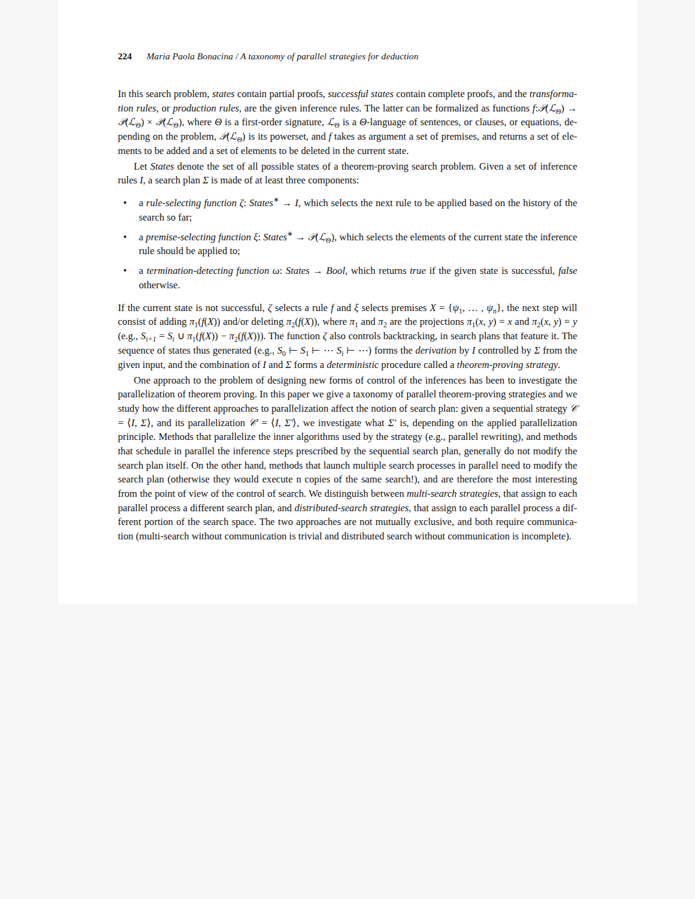224 Maria Paola Bonacina / A taxonomy of parallel strategies for deduction
In this search problem, states contain partial proofs, successful states contain complete proofs, and the transformation rules, or production rules, are the given inference rules. The latter can be formalized as functions f:𝒫(ℒΘ) → 𝒫(ℒΘ) × 𝒫(ℒΘ), where Θ is a first-order signature, ℒΘ is a Θ-language of sentences, or clauses, or equations, depending on the problem, 𝒫(ℒΘ) is its powerset, and f takes as argument a set of premises, and returns a set of elements to be added and a set of elements to be deleted in the current state.
Let States denote the set of all possible states of a theorem-proving search problem. Given a set of inference rules I, a search plan Σ is made of at least three components:
a rule-selecting function ζ: States∗ → I, which selects the next rule to be applied based on the history of the search so far;
a premise-selecting function ξ: States∗ → 𝒫(ℒΘ), which selects the elements of the current state the inference rule should be applied to;
a termination-detecting function ω: States → Bool, which returns true if the given state is successful, false otherwise.
If the current state is not successful, ζ selects a rule f and ξ selects premises X = {ψ1, … , ψn}, the next step will consist of adding π1(f(X)) and/or deleting π2(f(X)), where π1 and π2 are the projections π1(x, y) = x and π2(x, y) = y (e.g., Si+1 = Si ∪ π1(f(X)) − π2(f(X))). The function ζ also controls backtracking, in search plans that feature it. The sequence of states thus generated (e.g., S0 ⊢ S1 ⊢ ⋯ Si ⊢ ⋯) forms the derivation by I controlled by Σ from the given input, and the combination of I and Σ forms a deterministic procedure called a theorem-proving strategy.
One approach to the problem of designing new forms of control of the inferences has been to investigate the parallelization of theorem proving. In this paper we give a taxonomy of parallel theorem-proving strategies and we study how the different approaches to parallelization affect the notion of search plan: given a sequential strategy 𝒞 = ⟨I, Σ⟩, and its parallelization 𝒞′ = ⟨I, Σ′⟩, we investigate what Σ′ is, depending on the applied parallelization principle. Methods that parallelize the inner algorithms used by the strategy (e.g., parallel rewriting), and methods that schedule in parallel the inference steps prescribed by the sequential search plan, generally do not modify the search plan itself. On the other hand, methods that launch multiple search processes in parallel need to modify the search plan (otherwise they would execute n copies of the same search!), and are therefore the most interesting from the point of view of the control of search. We distinguish between multi-search strategies, that assign to each parallel process a different search plan, and distributed-search strategies, that assign to each parallel process a different portion of the search space. The two approaches are not mutually exclusive, and both require communication (multi-search without communication is trivial and distributed search without communication is incomplete).